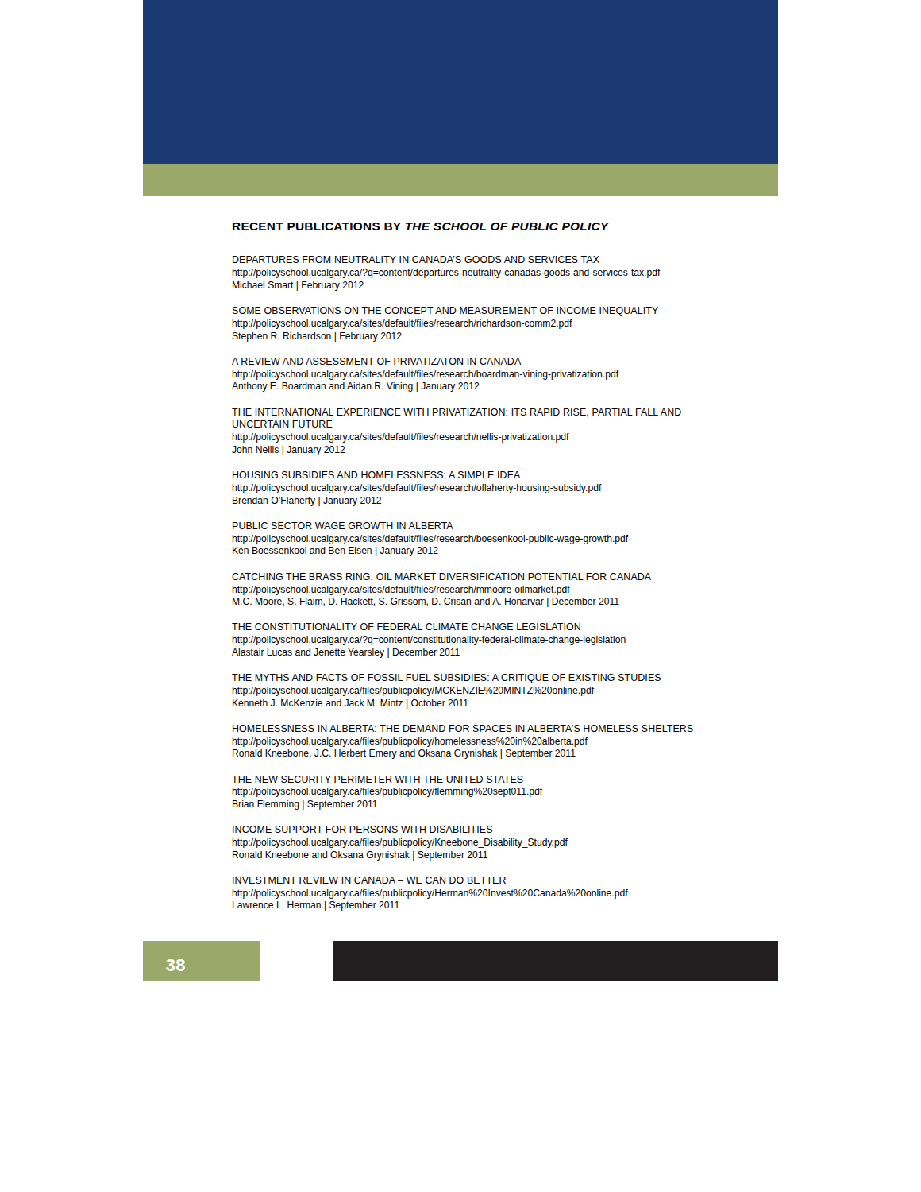RECENT PUBLICATIONS BY THE SCHOOL OF PUBLIC POLICY
DEPARTURES FROM NEUTRALITY IN CANADA’S GOODS AND SERVICES TAX
http://policyschool.ucalgary.ca/?q=content/departures-neutrality-canadas-goods-and-services-tax.pdf
Michael Smart | February 2012
SOME OBSERVATIONS ON THE CONCEPT AND MEASUREMENT OF INCOME INEQUALITY
http://policyschool.ucalgary.ca/sites/default/files/research/richardson-comm2.pdf
Stephen R. Richardson | February 2012
A REVIEW AND ASSESSMENT OF PRIVATIZATON IN CANADA
http://policyschool.ucalgary.ca/sites/default/files/research/boardman-vining-privatization.pdf
Anthony E. Boardman and Aidan R. Vining | January 2012
THE INTERNATIONAL EXPERIENCE WITH PRIVATIZATION: ITS RAPID RISE, PARTIAL FALL AND UNCERTAIN FUTURE
http://policyschool.ucalgary.ca/sites/default/files/research/nellis-privatization.pdf
John Nellis | January 2012
HOUSING SUBSIDIES AND HOMELESSNESS: A SIMPLE IDEA
http://policyschool.ucalgary.ca/sites/default/files/research/oflaherty-housing-subsidy.pdf
Brendan O’Flaherty | January 2012
PUBLIC SECTOR WAGE GROWTH IN ALBERTA
http://policyschool.ucalgary.ca/sites/default/files/research/boesenkool-public-wage-growth.pdf
Ken Boessenkool and Ben Eisen | January 2012
CATCHING THE BRASS RING: OIL MARKET DIVERSIFICATION POTENTIAL FOR CANADA
http://policyschool.ucalgary.ca/sites/default/files/research/mmoore-oilmarket.pdf
M.C. Moore, S. Flaim, D. Hackett, S. Grissom, D. Crisan and A. Honarvar | December 2011
THE CONSTITUTIONALITY OF FEDERAL CLIMATE CHANGE LEGISLATION
http://policyschool.ucalgary.ca/?q=content/constitutionality-federal-climate-change-legislation
Alastair Lucas and Jenette Yearsley | December 2011
THE MYTHS AND FACTS OF FOSSIL FUEL SUBSIDIES: A CRITIQUE OF EXISTING STUDIES
http://policyschool.ucalgary.ca/files/publicpolicy/MCKENZIE%20MINTZ%20online.pdf
Kenneth J. McKenzie and Jack M. Mintz | October 2011
HOMELESSNESS IN ALBERTA: THE DEMAND FOR SPACES IN ALBERTA’S HOMELESS SHELTERS
http://policyschool.ucalgary.ca/files/publicpolicy/homelessness%20in%20alberta.pdf
Ronald Kneebone, J.C. Herbert Emery and Oksana Grynishak | September 2011
THE NEW SECURITY PERIMETER WITH THE UNITED STATES
http://policyschool.ucalgary.ca/files/publicpolicy/flemming%20sept011.pdf
Brian Flemming | September 2011
INCOME SUPPORT FOR PERSONS WITH DISABILITIES
http://policyschool.ucalgary.ca/files/publicpolicy/Kneebone_Disability_Study.pdf
Ronald Kneebone and Oksana Grynishak | September 2011
INVESTMENT REVIEW IN CANADA – WE CAN DO BETTER
http://policyschool.ucalgary.ca/files/publicpolicy/Herman%20Invest%20Canada%20online.pdf
Lawrence L. Herman | September 2011
38